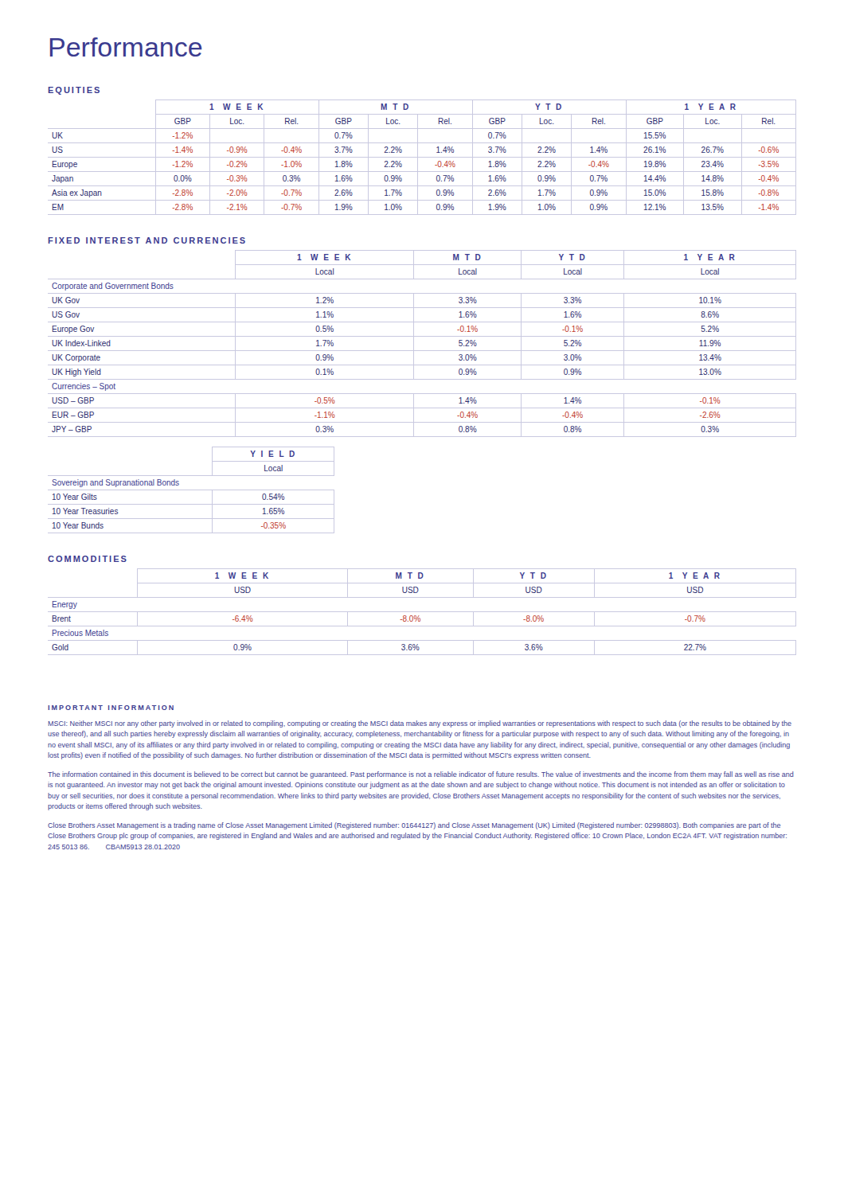Performance
EQUITIES
| | 1 W E E K | M T D | Y T D | 1 Y E A R |
| --- | --- | --- | --- | --- |
| | GBP | Loc. | Rel. | GBP | Loc. | Rel. | GBP | Loc. | Rel. | GBP | Loc. | Rel. |
| UK | -1.2% | | | 0.7% | | | 0.7% | | | 15.5% | | |
| US | -1.4% | -0.9% | -0.4% | 3.7% | 2.2% | 1.4% | 3.7% | 2.2% | 1.4% | 26.1% | 26.7% | -0.6% |
| Europe | -1.2% | -0.2% | -1.0% | 1.8% | 2.2% | -0.4% | 1.8% | 2.2% | -0.4% | 19.8% | 23.4% | -3.5% |
| Japan | 0.0% | -0.3% | 0.3% | 1.6% | 0.9% | 0.7% | 1.6% | 0.9% | 0.7% | 14.4% | 14.8% | -0.4% |
| Asia ex Japan | -2.8% | -2.0% | -0.7% | 2.6% | 1.7% | 0.9% | 2.6% | 1.7% | 0.9% | 15.0% | 15.8% | -0.8% |
| EM | -2.8% | -2.1% | -0.7% | 1.9% | 1.0% | 0.9% | 1.9% | 1.0% | 0.9% | 12.1% | 13.5% | -1.4% |
FIXED INTEREST AND CURRENCIES
| | 1 W E E K | M T D | Y T D | 1 Y E A R |
| --- | --- | --- | --- | --- |
| | Local | Local | Local | Local |
| Corporate and Government Bonds |
| UK Gov | 1.2% | 3.3% | 3.3% | 10.1% |
| US Gov | 1.1% | 1.6% | 1.6% | 8.6% |
| Europe Gov | 0.5% | -0.1% | -0.1% | 5.2% |
| UK Index-Linked | 1.7% | 5.2% | 5.2% | 11.9% |
| UK Corporate | 0.9% | 3.0% | 3.0% | 13.4% |
| UK High Yield | 0.1% | 0.9% | 0.9% | 13.0% |
| Currencies – Spot |
| USD – GBP | -0.5% | 1.4% | 1.4% | -0.1% |
| EUR – GBP | -1.1% | -0.4% | -0.4% | -2.6% |
| JPY – GBP | 0.3% | 0.8% | 0.8% | 0.3% |
| | Y I E L D |
| --- | --- |
| | Local |
| Sovereign and Supranational Bonds |
| 10 Year Gilts | 0.54% |
| 10 Year Treasuries | 1.65% |
| 10 Year Bunds | -0.35% |
COMMODITIES
| | 1 W E E K | M T D | Y T D | 1 Y E A R |
| --- | --- | --- | --- | --- |
| | USD | USD | USD | USD |
| Energy |
| Brent | -6.4% | -8.0% | -8.0% | -0.7% |
| Precious Metals |
| Gold | 0.9% | 3.6% | 3.6% | 22.7% |
IMPORTANT INFORMATION
MSCI: Neither MSCI nor any other party involved in or related to compiling, computing or creating the MSCI data makes any express or implied warranties or representations with respect to such data (or the results to be obtained by the use thereof), and all such parties hereby expressly disclaim all warranties of originality, accuracy, completeness, merchantability or fitness for a particular purpose with respect to any of such data. Without limiting any of the foregoing, in no event shall MSCI, any of its affiliates or any third party involved in or related to compiling, computing or creating the MSCI data have any liability for any direct, indirect, special, punitive, consequential or any other damages (including lost profits) even if notified of the possibility of such damages. No further distribution or dissemination of the MSCI data is permitted without MSCI's express written consent.
The information contained in this document is believed to be correct but cannot be guaranteed. Past performance is not a reliable indicator of future results. The value of investments and the income from them may fall as well as rise and is not guaranteed. An investor may not get back the original amount invested. Opinions constitute our judgment as at the date shown and are subject to change without notice. This document is not intended as an offer or solicitation to buy or sell securities, nor does it constitute a personal recommendation. Where links to third party websites are provided, Close Brothers Asset Management accepts no responsibility for the content of such websites nor the services, products or items offered through such websites.
Close Brothers Asset Management is a trading name of Close Asset Management Limited (Registered number: 01644127) and Close Asset Management (UK) Limited (Registered number: 02998803). Both companies are part of the Close Brothers Group plc group of companies, are registered in England and Wales and are authorised and regulated by the Financial Conduct Authority. Registered office: 10 Crown Place, London EC2A 4FT. VAT registration number: 245 5013 86. CBAM5913 28.01.2020